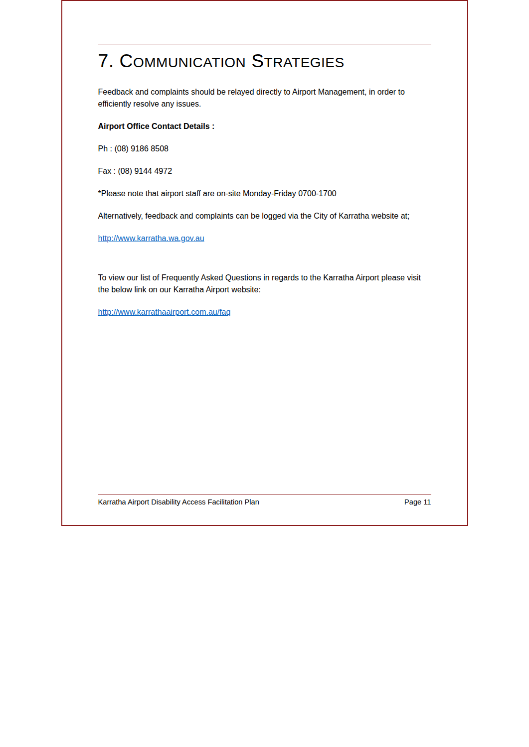7. COMMUNICATION STRATEGIES
Feedback and complaints should be relayed directly to Airport Management, in order to efficiently resolve any issues.
Airport Office Contact Details :
Ph : (08) 9186 8508
Fax : (08) 9144 4972
*Please note that airport staff are on-site Monday-Friday 0700-1700
Alternatively, feedback and complaints can be logged via the City of Karratha website at;
http://www.karratha.wa.gov.au
To view our list of Frequently Asked Questions in regards to the Karratha Airport please visit the below link on our Karratha Airport website:
http://www.karrathaairport.com.au/faq
Karratha Airport Disability Access Facilitation Plan Page 11